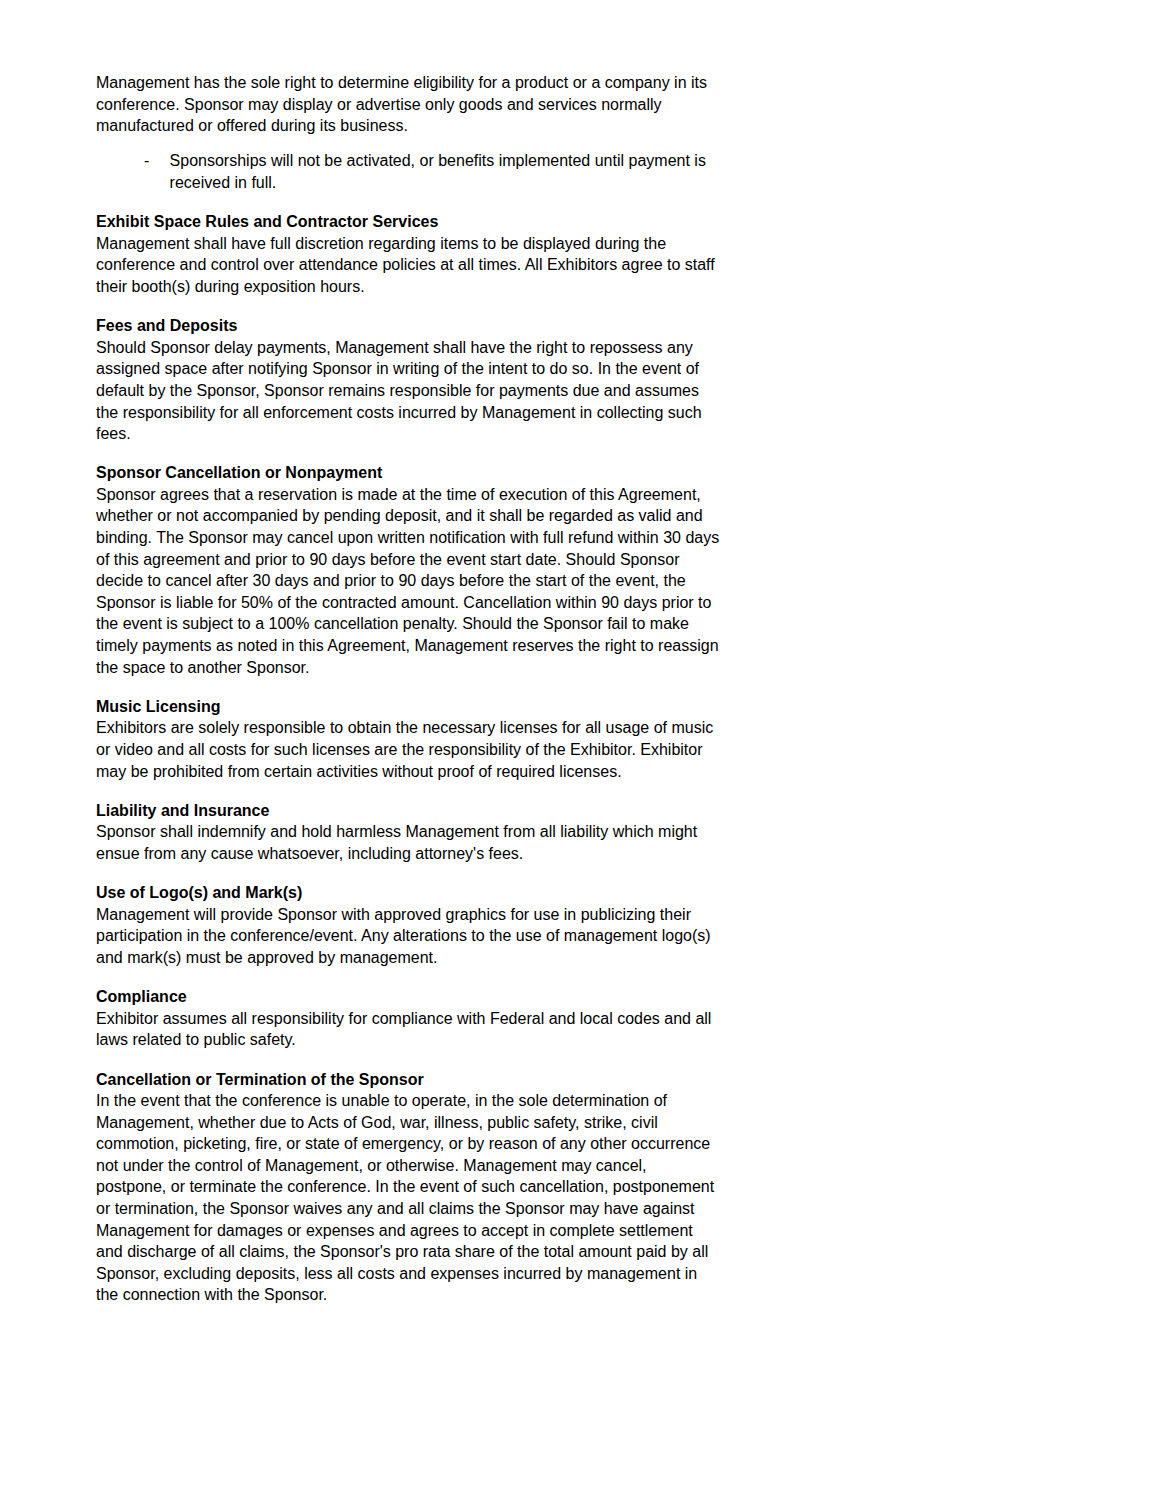Management has the sole right to determine eligibility for a product or a company in its conference. Sponsor may display or advertise only goods and services normally manufactured or offered during its business.
Sponsorships will not be activated, or benefits implemented until payment is received in full.
Exhibit Space Rules and Contractor Services
Management shall have full discretion regarding items to be displayed during the conference and control over attendance policies at all times. All Exhibitors agree to staff their booth(s) during exposition hours.
Fees and Deposits
Should Sponsor delay payments, Management shall have the right to repossess any assigned space after notifying Sponsor in writing of the intent to do so. In the event of default by the Sponsor, Sponsor remains responsible for payments due and assumes the responsibility for all enforcement costs incurred by Management in collecting such fees.
Sponsor Cancellation or Nonpayment
Sponsor agrees that a reservation is made at the time of execution of this Agreement, whether or not accompanied by pending deposit, and it shall be regarded as valid and binding. The Sponsor may cancel upon written notification with full refund within 30 days of this agreement and prior to 90 days before the event start date. Should Sponsor decide to cancel after 30 days and prior to 90 days before the start of the event, the Sponsor is liable for 50% of the contracted amount. Cancellation within 90 days prior to the event is subject to a 100% cancellation penalty. Should the Sponsor fail to make timely payments as noted in this Agreement, Management reserves the right to reassign the space to another Sponsor.
Music Licensing
Exhibitors are solely responsible to obtain the necessary licenses for all usage of music or video and all costs for such licenses are the responsibility of the Exhibitor. Exhibitor may be prohibited from certain activities without proof of required licenses.
Liability and Insurance
Sponsor shall indemnify and hold harmless Management from all liability which might ensue from any cause whatsoever, including attorney's fees.
Use of Logo(s) and Mark(s)
Management will provide Sponsor with approved graphics for use in publicizing their participation in the conference/event. Any alterations to the use of management logo(s) and mark(s) must be approved by management.
Compliance
Exhibitor assumes all responsibility for compliance with Federal and local codes and all laws related to public safety.
Cancellation or Termination of the Sponsor
In the event that the conference is unable to operate, in the sole determination of Management, whether due to Acts of God, war, illness, public safety, strike, civil commotion, picketing, fire, or state of emergency, or by reason of any other occurrence not under the control of Management, or otherwise. Management may cancel, postpone, or terminate the conference. In the event of such cancellation, postponement or termination, the Sponsor waives any and all claims the Sponsor may have against Management for damages or expenses and agrees to accept in complete settlement and discharge of all claims, the Sponsor's pro rata share of the total amount paid by all Sponsor, excluding deposits, less all costs and expenses incurred by management in the connection with the Sponsor.